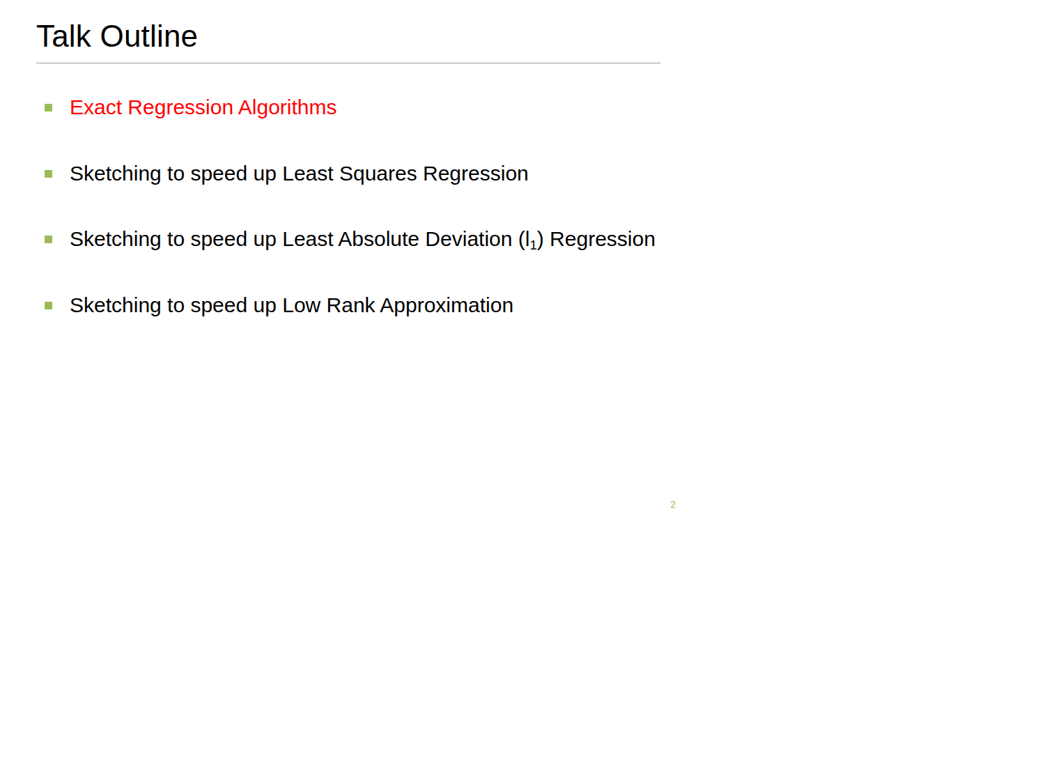Talk Outline
Exact Regression Algorithms
Sketching to speed up Least Squares Regression
Sketching to speed up Least Absolute Deviation (l1) Regression
Sketching to speed up Low Rank Approximation
2